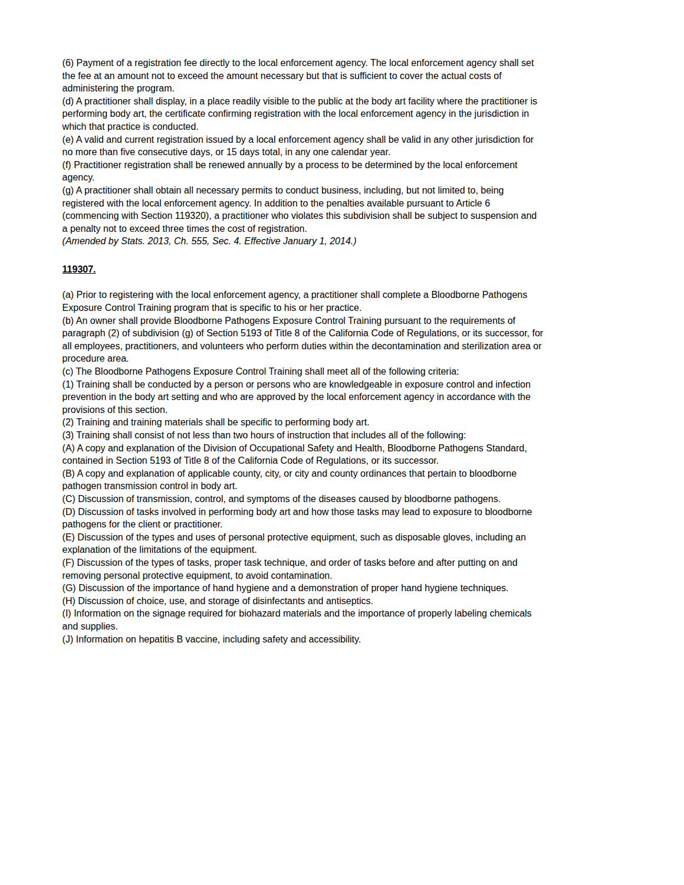(6) Payment of a registration fee directly to the local enforcement agency. The local enforcement agency shall set the fee at an amount not to exceed the amount necessary but that is sufficient to cover the actual costs of administering the program.
(d) A practitioner shall display, in a place readily visible to the public at the body art facility where the practitioner is performing body art, the certificate confirming registration with the local enforcement agency in the jurisdiction in which that practice is conducted.
(e) A valid and current registration issued by a local enforcement agency shall be valid in any other jurisdiction for no more than five consecutive days, or 15 days total, in any one calendar year.
(f) Practitioner registration shall be renewed annually by a process to be determined by the local enforcement agency.
(g) A practitioner shall obtain all necessary permits to conduct business, including, but not limited to, being registered with the local enforcement agency. In addition to the penalties available pursuant to Article 6 (commencing with Section 119320), a practitioner who violates this subdivision shall be subject to suspension and a penalty not to exceed three times the cost of registration.
(Amended by Stats. 2013, Ch. 555, Sec. 4. Effective January 1, 2014.)
119307.
(a) Prior to registering with the local enforcement agency, a practitioner shall complete a Bloodborne Pathogens Exposure Control Training program that is specific to his or her practice.
(b) An owner shall provide Bloodborne Pathogens Exposure Control Training pursuant to the requirements of paragraph (2) of subdivision (g) of Section 5193 of Title 8 of the California Code of Regulations, or its successor, for all employees, practitioners, and volunteers who perform duties within the decontamination and sterilization area or procedure area.
(c) The Bloodborne Pathogens Exposure Control Training shall meet all of the following criteria:
(1) Training shall be conducted by a person or persons who are knowledgeable in exposure control and infection prevention in the body art setting and who are approved by the local enforcement agency in accordance with the provisions of this section.
(2) Training and training materials shall be specific to performing body art.
(3) Training shall consist of not less than two hours of instruction that includes all of the following:
(A) A copy and explanation of the Division of Occupational Safety and Health, Bloodborne Pathogens Standard, contained in Section 5193 of Title 8 of the California Code of Regulations, or its successor.
(B) A copy and explanation of applicable county, city, or city and county ordinances that pertain to bloodborne pathogen transmission control in body art.
(C) Discussion of transmission, control, and symptoms of the diseases caused by bloodborne pathogens.
(D) Discussion of tasks involved in performing body art and how those tasks may lead to exposure to bloodborne pathogens for the client or practitioner.
(E) Discussion of the types and uses of personal protective equipment, such as disposable gloves, including an explanation of the limitations of the equipment.
(F) Discussion of the types of tasks, proper task technique, and order of tasks before and after putting on and removing personal protective equipment, to avoid contamination.
(G) Discussion of the importance of hand hygiene and a demonstration of proper hand hygiene techniques.
(H) Discussion of choice, use, and storage of disinfectants and antiseptics.
(I) Information on the signage required for biohazard materials and the importance of properly labeling chemicals and supplies.
(J) Information on hepatitis B vaccine, including safety and accessibility.